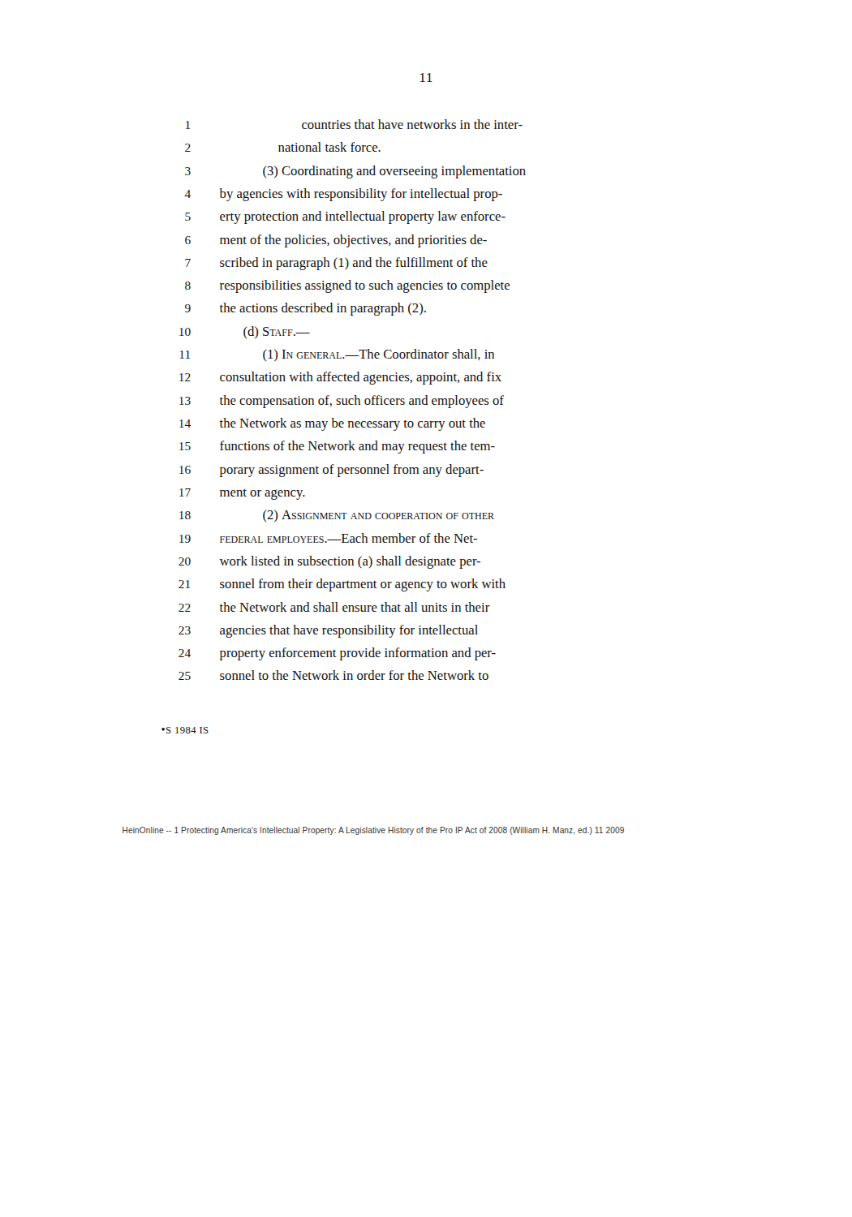11
countries that have networks in the inter-
national task force.
(3) Coordinating and overseeing implementation
by agencies with responsibility for intellectual prop-
erty protection and intellectual property law enforce-
ment of the policies, objectives, and priorities de-
scribed in paragraph (1) and the fulfillment of the
responsibilities assigned to such agencies to complete
the actions described in paragraph (2).
(d) Staff.—
(1) In general.—The Coordinator shall, in
consultation with affected agencies, appoint, and fix
the compensation of, such officers and employees of
the Network as may be necessary to carry out the
functions of the Network and may request the tem-
porary assignment of personnel from any depart-
ment or agency.
(2) Assignment and cooperation of other
federal employees.—Each member of the Net-
work listed in subsection (a) shall designate per-
sonnel from their department or agency to work with
the Network and shall ensure that all units in their
agencies that have responsibility for intellectual
property enforcement provide information and per-
sonnel to the Network in order for the Network to
•S 1984 IS
HeinOnline -- 1 Protecting America's Intellectual Property: A Legislative History of the Pro IP Act of 2008 (William H. Manz, ed.) 11 2009